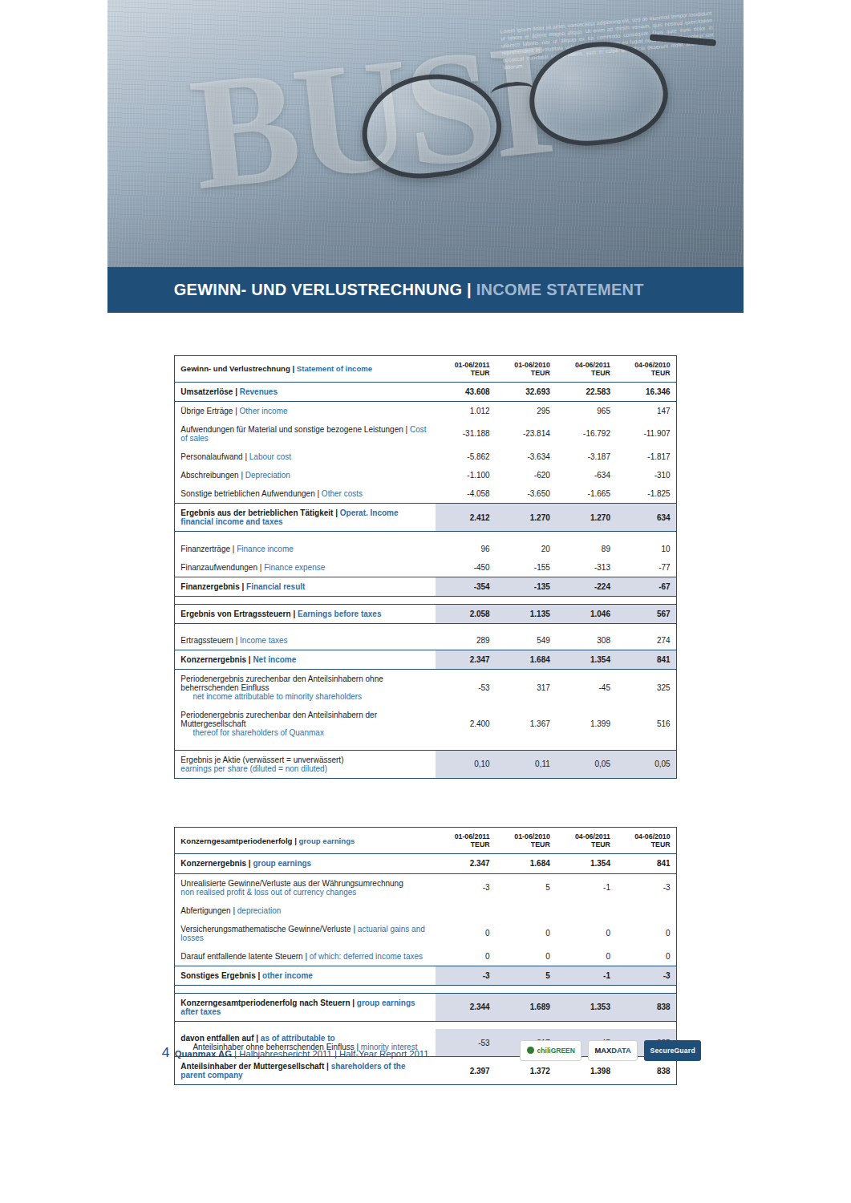BUSI
Lorem ipsum dolor sit amet, consectetur adipiscing elit, sed do eiusmod tempor incididunt ut labore et dolore magna aliqua. Ut enim ad minim veniam, quis nostrud exercitation ullamco laboris nisi ut aliquip ex ea commodo consequat. Duis aute irure dolor in reprehenderit in voluptate velit esse cillum dolore eu fugiat nulla pariatur. Excepteur sint occaecat cupidatat non proident, sunt in culpa qui officia deserunt mollit anim id est laborum.
GEWINN- UND VERLUSTRECHNUNG | INCOME STATEMENT
| Gewinn- und Verlustrechnung / Statement of income | 01-06/2011 TEUR | 01-06/2010 TEUR | 04-06/2011 TEUR | 04-06/2010 TEUR |
| --- | --- | --- | --- | --- |
| Umsatzerlöse / Revenues | 43.608 | 32.693 | 22.583 | 16.346 |
| Übrige Erträge / Other income | 1.012 | 295 | 965 | 147 |
| Aufwendungen für Material und sonstige bezogene Leistungen / Cost of sales | -31.188 | -23.814 | -16.792 | -11.907 |
| Personalaufwand / Labour cost | -5.862 | -3.634 | -3.187 | -1.817 |
| Abschreibungen / Depreciation | -1.100 | -620 | -634 | -310 |
| Sonstige betrieblichen Aufwendungen / Other costs | -4.058 | -3.650 | -1.665 | -1.825 |
| Ergebnis aus der betrieblichen Tätigkeit / Operat. Income financial income and taxes | 2.412 | 1.270 | 1.270 | 634 |
| Finanzerträge / Finance income | 96 | 20 | 89 | 10 |
| Finanzaufwendungen / Finance expense | -450 | -155 | -313 | -77 |
| Finanzergebnis / Financial result | -354 | -135 | -224 | -67 |
| Ergebnis von Ertragssteuern / Earnings before taxes | 2.058 | 1.135 | 1.046 | 567 |
| Ertragssteuern / Income taxes | 289 | 549 | 308 | 274 |
| Konzernergebnis / Net income | 2.347 | 1.684 | 1.354 | 841 |
| Periodenergebnis zurechenbar den Anteilsinhabern ohne beherrschenden Einfluss net income attributable to minority shareholders | -53 | 317 | -45 | 325 |
| Periodenergebnis zurechenbar den Anteilsinhabern der Muttergesellschaft thereof for shareholders of Quanmax | 2.400 | 1.367 | 1.399 | 516 |
| Ergebnis je Aktie (verwässert = unverwässert) earnings per share (diluted = non diluted) | 0,10 | 0,11 | 0,05 | 0,05 |
| Konzerngesamtperiodenerfolg / group earnings | 01-06/2011 TEUR | 01-06/2010 TEUR | 04-06/2011 TEUR | 04-06/2010 TEUR |
| --- | --- | --- | --- | --- |
| Konzernergebnis / group earnings | 2.347 | 1.684 | 1.354 | 841 |
| Unrealisierte Gewinne/Verluste aus der Währungsumrechnung non realised profit & loss out of currency changes | -3 | 5 | -1 | -3 |
| Abfertigungen / depreciation | | | | |
| Versicherungsmathematische Gewinne/Verluste / actuarial gains and losses | 0 | 0 | 0 | 0 |
| Darauf entfallende latente Steuern / of which: deferred income taxes | 0 | 0 | 0 | 0 |
| Sonstiges Ergebnis / other income | -3 | 5 | -1 | -3 |
| Konzerngesamtperiodenerfolg nach Steuern / group earnings after taxes | 2.344 | 1.689 | 1.353 | 838 |
| davon entfallen auf / as of attributable to Anteilsinhaber ohne beherrschenden Einfluss / minority interest | -53 | 317 | -45 | 325 |
| Anteilsinhaber der Muttergesellschaft / shareholders of the parent company | 2.397 | 1.372 | 1.398 | 838 |
4 Quanmax AG | Halbjahresbericht 2011 | Half-Year Report 2011
chiliGREEN MAX DATA SecureGuard